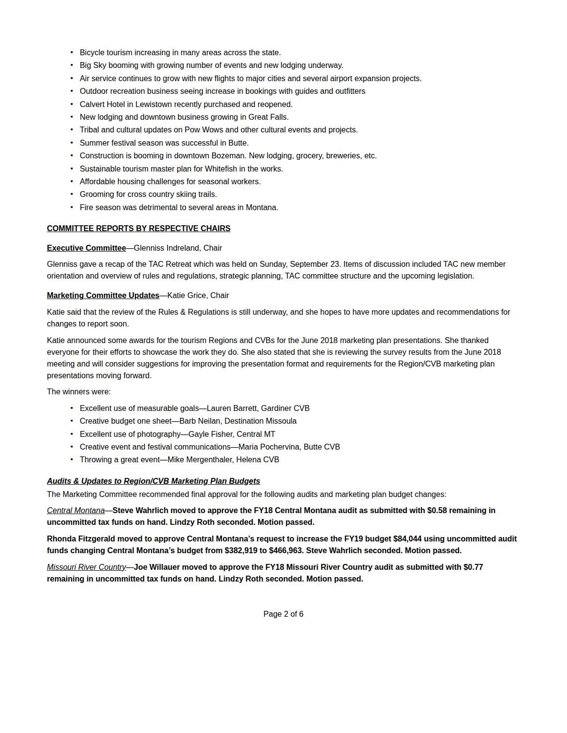Bicycle tourism increasing in many areas across the state.
Big Sky booming with growing number of events and new lodging underway.
Air service continues to grow with new flights to major cities and several airport expansion projects.
Outdoor recreation business seeing increase in bookings with guides and outfitters
Calvert Hotel in Lewistown recently purchased and reopened.
New lodging and downtown business growing in Great Falls.
Tribal and cultural updates on Pow Wows and other cultural events and projects.
Summer festival season was successful in Butte.
Construction is booming in downtown Bozeman. New lodging, grocery, breweries, etc.
Sustainable tourism master plan for Whitefish in the works.
Affordable housing challenges for seasonal workers.
Grooming for cross country skiing trails.
Fire season was detrimental to several areas in Montana.
COMMITTEE REPORTS BY RESPECTIVE CHAIRS
Executive Committee—Glenniss Indreland, Chair
Glenniss gave a recap of the TAC Retreat which was held on Sunday, September 23. Items of discussion included TAC new member orientation and overview of rules and regulations, strategic planning, TAC committee structure and the upcoming legislation.
Marketing Committee Updates—Katie Grice, Chair
Katie said that the review of the Rules & Regulations is still underway, and she hopes to have more updates and recommendations for changes to report soon.
Katie announced some awards for the tourism Regions and CVBs for the June 2018 marketing plan presentations. She thanked everyone for their efforts to showcase the work they do. She also stated that she is reviewing the survey results from the June 2018 meeting and will consider suggestions for improving the presentation format and requirements for the Region/CVB marketing plan presentations moving forward.
The winners were:
Excellent use of measurable goals—Lauren Barrett, Gardiner CVB
Creative budget one sheet—Barb Neilan, Destination Missoula
Excellent use of photography—Gayle Fisher, Central MT
Creative event and festival communications—Maria Pochervina, Butte CVB
Throwing a great event—Mike Mergenthaler, Helena CVB
Audits & Updates to Region/CVB Marketing Plan Budgets
The Marketing Committee recommended final approval for the following audits and marketing plan budget changes:
Central Montana—Steve Wahrlich moved to approve the FY18 Central Montana audit as submitted with $0.58 remaining in uncommitted tax funds on hand. Lindzy Roth seconded. Motion passed.
Rhonda Fitzgerald moved to approve Central Montana’s request to increase the FY19 budget $84,044 using uncommitted audit funds changing Central Montana’s budget from $382,919 to $466,963. Steve Wahrlich seconded. Motion passed.
Missouri River Country—Joe Willauer moved to approve the FY18 Missouri River Country audit as submitted with $0.77 remaining in uncommitted tax funds on hand. Lindzy Roth seconded. Motion passed.
Page 2 of 6